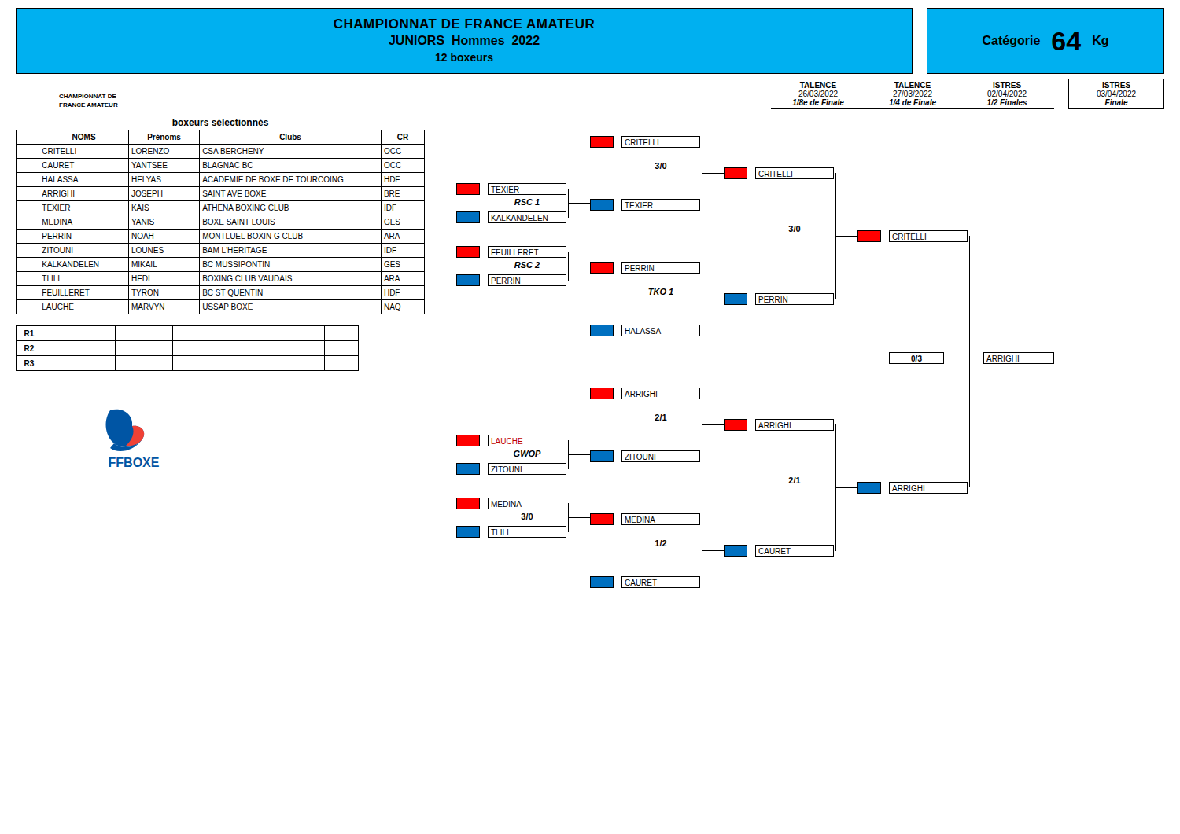CHAMPIONNAT DE FRANCE AMATEUR
JUNIORS Hommes 2022
12 boxeurs
Catégorie 64 Kg
CHAMPIONNAT DE
FRANCE AMATEUR
TALENCE
26/03/2022
1/8e de Finale
TALENCE
27/03/2022
1/4 de Finale
ISTRES
02/04/2022
1/2 Finales
ISTRES
03/04/2022
Finale
boxeurs sélectionnés
| | NOMS | Prénoms | Clubs | CR |
| --- | --- | --- | --- | --- |
| | CRITELLI | LORENZO | CSA BERCHENY | OCC |
| | CAURET | YANTSEE | BLAGNAC BC | OCC |
| | HALASSA | HELYAS | ACADEMIE DE BOXE DE TOURCOING | HDF |
| | ARRIGHI | JOSEPH | SAINT AVE BOXE | BRE |
| | TEXIER | KAIS | ATHENA BOXING CLUB | IDF |
| | MEDINA | YANIS | BOXE SAINT LOUIS | GES |
| | PERRIN | NOAH | MONTLUEL BOXIN G CLUB | ARA |
| | ZITOUNI | LOUNES | BAM L'HERITAGE | IDF |
| | KALKANDELEN | MIKAIL | BC MUSSIPONTIN | GES |
| | TLILI | HEDI | BOXING CLUB VAUDAIS | ARA |
| | FEUILLERET | TYRON | BC ST QUENTIN | HDF |
| | LAUCHE | MARVYN | USSAP BOXE | NAQ |
| R1 | | | | |
| R2 | | | | |
| R3 | | | | |
FFBOXE
TEXIER
RSC 1
KALKANDELEN
FEUILLERET
RSC 2
PERRIN
CRITELLI
3/0
TEXIER
PERRIN
TKO 1
HALASSA
CRITELLI
3/0
PERRIN
CRITELLI
0/3
ARRIGHI
LAUCHE
GWOP
ZITOUNI
MEDINA
3/0
TLILI
ARRIGHI
2/1
ZITOUNI
MEDINA
1/2
CAURET
ARRIGHI
2/1
CAURET
ARRIGHI